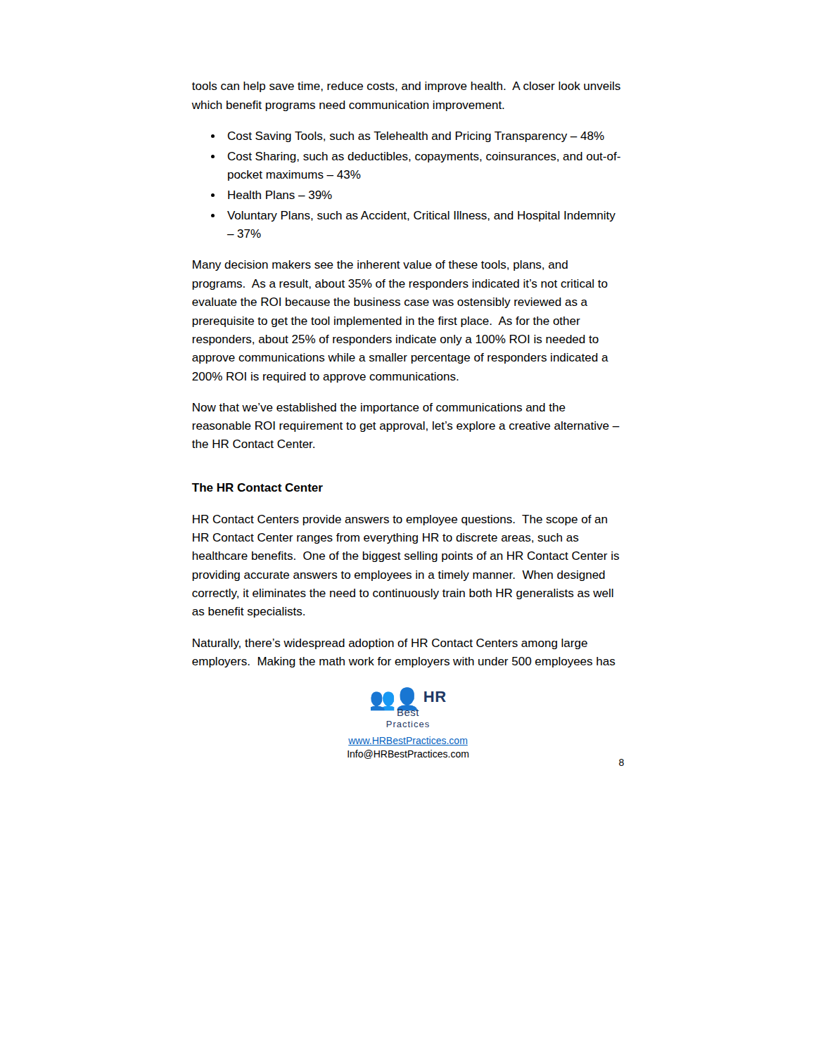tools can help save time, reduce costs, and improve health. A closer look unveils which benefit programs need communication improvement.
Cost Saving Tools, such as Telehealth and Pricing Transparency – 48%
Cost Sharing, such as deductibles, copayments, coinsurances, and out-of-pocket maximums – 43%
Health Plans – 39%
Voluntary Plans, such as Accident, Critical Illness, and Hospital Indemnity – 37%
Many decision makers see the inherent value of these tools, plans, and programs. As a result, about 35% of the responders indicated it’s not critical to evaluate the ROI because the business case was ostensibly reviewed as a prerequisite to get the tool implemented in the first place. As for the other responders, about 25% of responders indicate only a 100% ROI is needed to approve communications while a smaller percentage of responders indicated a 200% ROI is required to approve communications.
Now that we’ve established the importance of communications and the reasonable ROI requirement to get approval, let’s explore a creative alternative – the HR Contact Center.
The HR Contact Center
HR Contact Centers provide answers to employee questions. The scope of an HR Contact Center ranges from everything HR to discrete areas, such as healthcare benefits. One of the biggest selling points of an HR Contact Center is providing accurate answers to employees in a timely manner. When designed correctly, it eliminates the need to continuously train both HR generalists as well as benefit specialists.
Naturally, there’s widespread adoption of HR Contact Centers among large employers. Making the math work for employers with under 500 employees has
👥👤 HR
BestPractices
www.HRBestPractices.com
Info@HRBestPractices.com
8